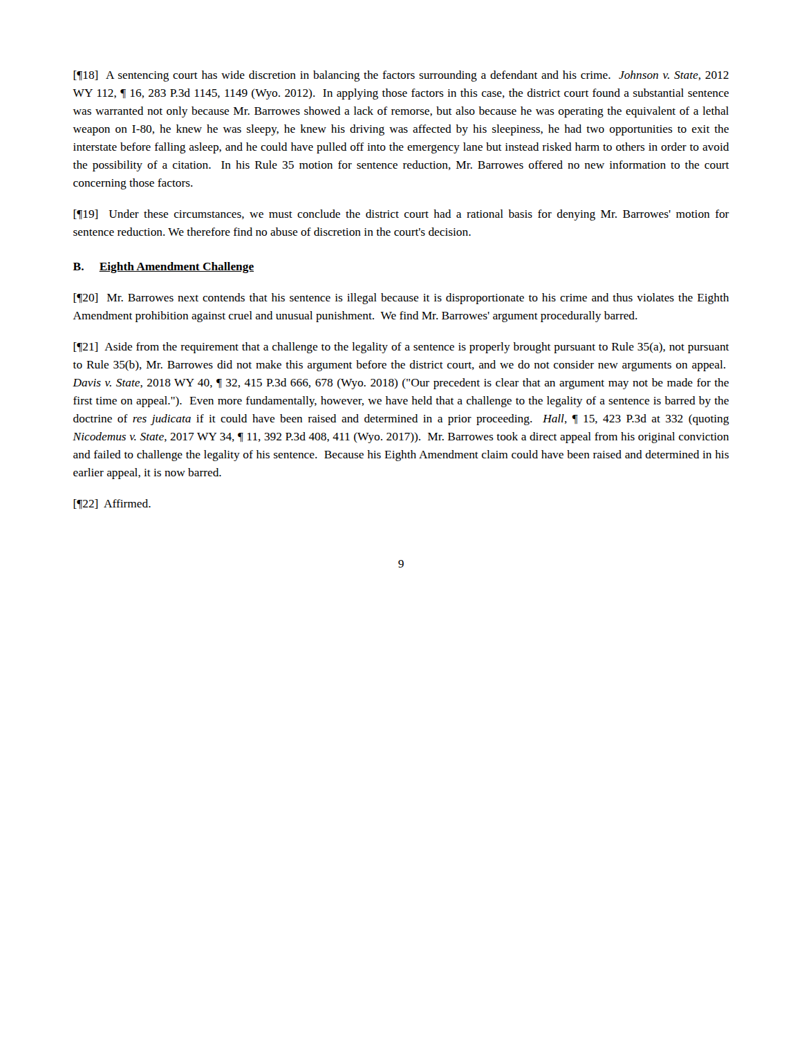[¶18] A sentencing court has wide discretion in balancing the factors surrounding a defendant and his crime. Johnson v. State, 2012 WY 112, ¶ 16, 283 P.3d 1145, 1149 (Wyo. 2012). In applying those factors in this case, the district court found a substantial sentence was warranted not only because Mr. Barrowes showed a lack of remorse, but also because he was operating the equivalent of a lethal weapon on I-80, he knew he was sleepy, he knew his driving was affected by his sleepiness, he had two opportunities to exit the interstate before falling asleep, and he could have pulled off into the emergency lane but instead risked harm to others in order to avoid the possibility of a citation. In his Rule 35 motion for sentence reduction, Mr. Barrowes offered no new information to the court concerning those factors.
[¶19] Under these circumstances, we must conclude the district court had a rational basis for denying Mr. Barrowes' motion for sentence reduction. We therefore find no abuse of discretion in the court's decision.
B. Eighth Amendment Challenge
[¶20] Mr. Barrowes next contends that his sentence is illegal because it is disproportionate to his crime and thus violates the Eighth Amendment prohibition against cruel and unusual punishment. We find Mr. Barrowes' argument procedurally barred.
[¶21] Aside from the requirement that a challenge to the legality of a sentence is properly brought pursuant to Rule 35(a), not pursuant to Rule 35(b), Mr. Barrowes did not make this argument before the district court, and we do not consider new arguments on appeal. Davis v. State, 2018 WY 40, ¶ 32, 415 P.3d 666, 678 (Wyo. 2018) ("Our precedent is clear that an argument may not be made for the first time on appeal."). Even more fundamentally, however, we have held that a challenge to the legality of a sentence is barred by the doctrine of res judicata if it could have been raised and determined in a prior proceeding. Hall, ¶ 15, 423 P.3d at 332 (quoting Nicodemus v. State, 2017 WY 34, ¶ 11, 392 P.3d 408, 411 (Wyo. 2017)). Mr. Barrowes took a direct appeal from his original conviction and failed to challenge the legality of his sentence. Because his Eighth Amendment claim could have been raised and determined in his earlier appeal, it is now barred.
[¶22] Affirmed.
9